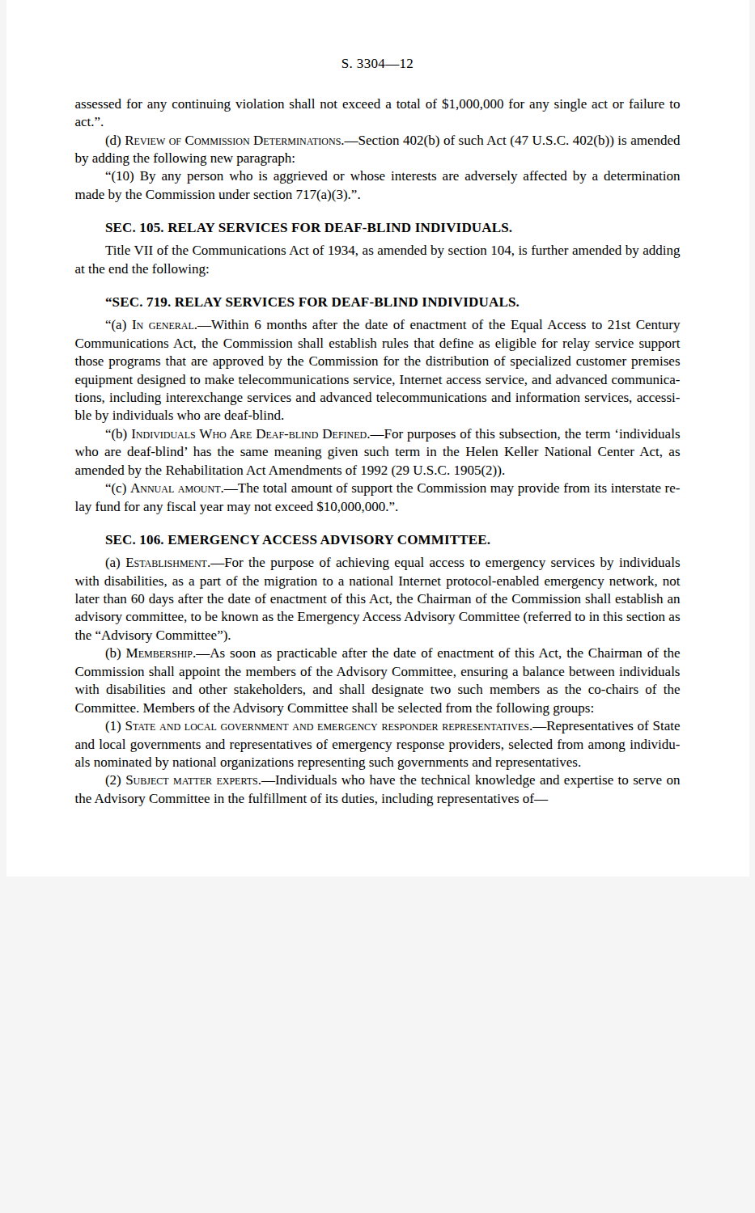S. 3304—12
assessed for any continuing violation shall not exceed a total of $1,000,000 for any single act or failure to act.”.
(d) Review of Commission Determinations.—Section 402(b) of such Act (47 U.S.C. 402(b)) is amended by adding the following new paragraph:
“(10) By any person who is aggrieved or whose interests are adversely affected by a determination made by the Commission under section 717(a)(3).”.
Sec. 105. Relay services for deaf-blind individuals.
Title VII of the Communications Act of 1934, as amended by section 104, is further amended by adding at the end the following:
“Sec. 719. Relay services for deaf-blind individuals.
“(a) In general.—Within 6 months after the date of enactment of the Equal Access to 21st Century Communications Act, the Commission shall establish rules that define as eligible for relay service support those programs that are approved by the Commission for the distribution of specialized customer premises equipment designed to make telecommunications service, Internet access service, and advanced communications, including interexchange services and advanced telecommunications and information services, accessible by individuals who are deaf-blind.
“(b) Individuals Who Are Deaf-blind Defined.—For purposes of this subsection, the term ‘individuals who are deaf-blind’ has the same meaning given such term in the Helen Keller National Center Act, as amended by the Rehabilitation Act Amendments of 1992 (29 U.S.C. 1905(2)).
“(c) Annual amount.—The total amount of support the Commission may provide from its interstate relay fund for any fiscal year may not exceed $10,000,000.”.
Sec. 106. Emergency access advisory committee.
(a) Establishment.—For the purpose of achieving equal access to emergency services by individuals with disabilities, as a part of the migration to a national Internet protocol-enabled emergency network, not later than 60 days after the date of enactment of this Act, the Chairman of the Commission shall establish an advisory committee, to be known as the Emergency Access Advisory Committee (referred to in this section as the “Advisory Committee”).
(b) Membership.—As soon as practicable after the date of enactment of this Act, the Chairman of the Commission shall appoint the members of the Advisory Committee, ensuring a balance between individuals with disabilities and other stakeholders, and shall designate two such members as the co-chairs of the Committee. Members of the Advisory Committee shall be selected from the following groups:
(1) State and local government and emergency responder representatives.—Representatives of State and local governments and representatives of emergency response providers, selected from among individuals nominated by national organizations representing such governments and representatives.
(2) Subject matter experts.—Individuals who have the technical knowledge and expertise to serve on the Advisory Committee in the fulfillment of its duties, including representatives of—